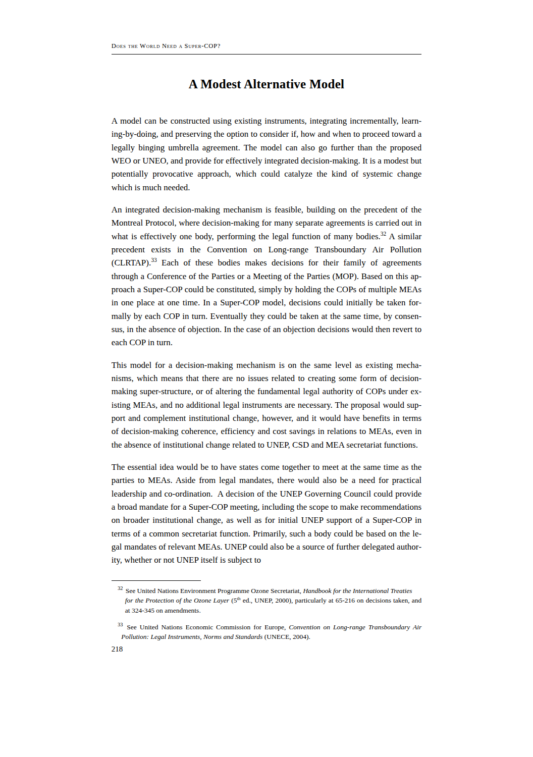Does the World Need a Super-COP?
A Modest Alternative Model
A model can be constructed using existing instruments, integrating incrementally, learning-by-doing, and preserving the option to consider if, how and when to proceed toward a legally binging umbrella agreement. The model can also go further than the proposed WEO or UNEO, and provide for effectively integrated decision-making. It is a modest but potentially provocative approach, which could catalyze the kind of systemic change which is much needed.
An integrated decision-making mechanism is feasible, building on the precedent of the Montreal Protocol, where decision-making for many separate agreements is carried out in what is effectively one body, performing the legal function of many bodies.32 A similar precedent exists in the Convention on Long-range Transboundary Air Pollution (CLRTAP).33 Each of these bodies makes decisions for their family of agreements through a Conference of the Parties or a Meeting of the Parties (MOP). Based on this approach a Super-COP could be constituted, simply by holding the COPs of multiple MEAs in one place at one time. In a Super-COP model, decisions could initially be taken formally by each COP in turn. Eventually they could be taken at the same time, by consensus, in the absence of objection. In the case of an objection decisions would then revert to each COP in turn.
This model for a decision-making mechanism is on the same level as existing mechanisms, which means that there are no issues related to creating some form of decision-making super-structure, or of altering the fundamental legal authority of COPs under existing MEAs, and no additional legal instruments are necessary. The proposal would support and complement institutional change, however, and it would have benefits in terms of decision-making coherence, efficiency and cost savings in relations to MEAs, even in the absence of institutional change related to UNEP, CSD and MEA secretariat functions.
The essential idea would be to have states come together to meet at the same time as the parties to MEAs. Aside from legal mandates, there would also be a need for practical leadership and co-ordination. A decision of the UNEP Governing Council could provide a broad mandate for a Super-COP meeting, including the scope to make recommendations on broader institutional change, as well as for initial UNEP support of a Super-COP in terms of a common secretariat function. Primarily, such a body could be based on the legal mandates of relevant MEAs. UNEP could also be a source of further delegated authority, whether or not UNEP itself is subject to
32 See United Nations Environment Programme Ozone Secretariat, Handbook for the International Treaties for the Protection of the Ozone Layer (5th ed., UNEP, 2000), particularly at 65-216 on decisions taken, and at 324-345 on amendments.
33 See United Nations Economic Commission for Europe, Convention on Long-range Transboundary Air Pollution: Legal Instruments, Norms and Standards (UNECE, 2004).
218